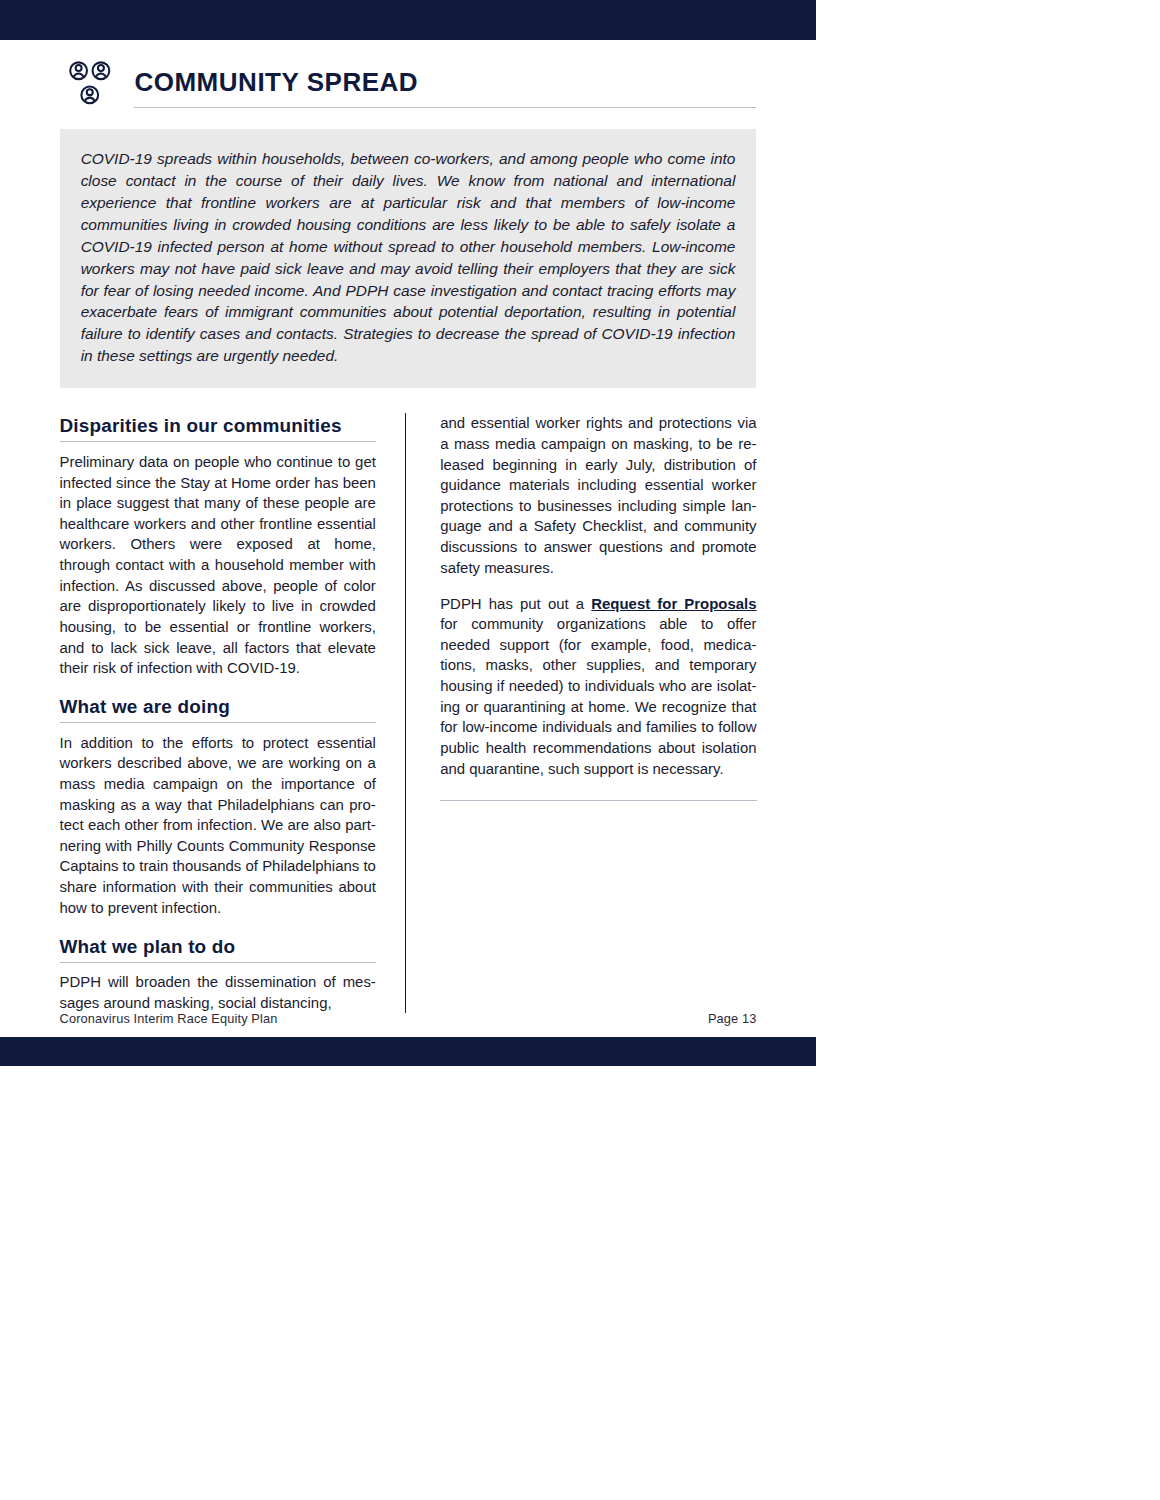Community Spread
COVID-19 spreads within households, between co-workers, and among people who come into close contact in the course of their daily lives. We know from national and international experience that frontline workers are at particular risk and that members of low-income communities living in crowded housing conditions are less likely to be able to safely isolate a COVID-19 infected person at home without spread to other household members. Low-income workers may not have paid sick leave and may avoid telling their employers that they are sick for fear of losing needed income. And PDPH case investigation and contact tracing efforts may exacerbate fears of immigrant communities about potential deportation, resulting in potential failure to identify cases and contacts. Strategies to decrease the spread of COVID-19 infection in these settings are urgently needed.
Disparities in our communities
Preliminary data on people who continue to get infected since the Stay at Home order has been in place suggest that many of these people are healthcare workers and other frontline essential workers. Others were exposed at home, through contact with a household member with infection. As discussed above, people of color are disproportionately likely to live in crowded housing, to be essential or frontline workers, and to lack sick leave, all factors that elevate their risk of infection with COVID-19.
What we are doing
In addition to the efforts to protect essential workers described above, we are working on a mass media campaign on the importance of masking as a way that Philadelphians can protect each other from infection. We are also partnering with Philly Counts Community Response Captains to train thousands of Philadelphians to share information with their communities about how to prevent infection.
What we plan to do
PDPH will broaden the dissemination of messages around masking, social distancing,
and essential worker rights and protections via a mass media campaign on masking, to be released beginning in early July, distribution of guidance materials including essential worker protections to businesses including simple language and a Safety Checklist, and community discussions to answer questions and promote safety measures.
PDPH has put out a Request for Proposals for community organizations able to offer needed support (for example, food, medications, masks, other supplies, and temporary housing if needed) to individuals who are isolating or quarantining at home. We recognize that for low-income individuals and families to follow public health recommendations about isolation and quarantine, such support is necessary.
Coronavirus Interim Race Equity Plan
Page 13